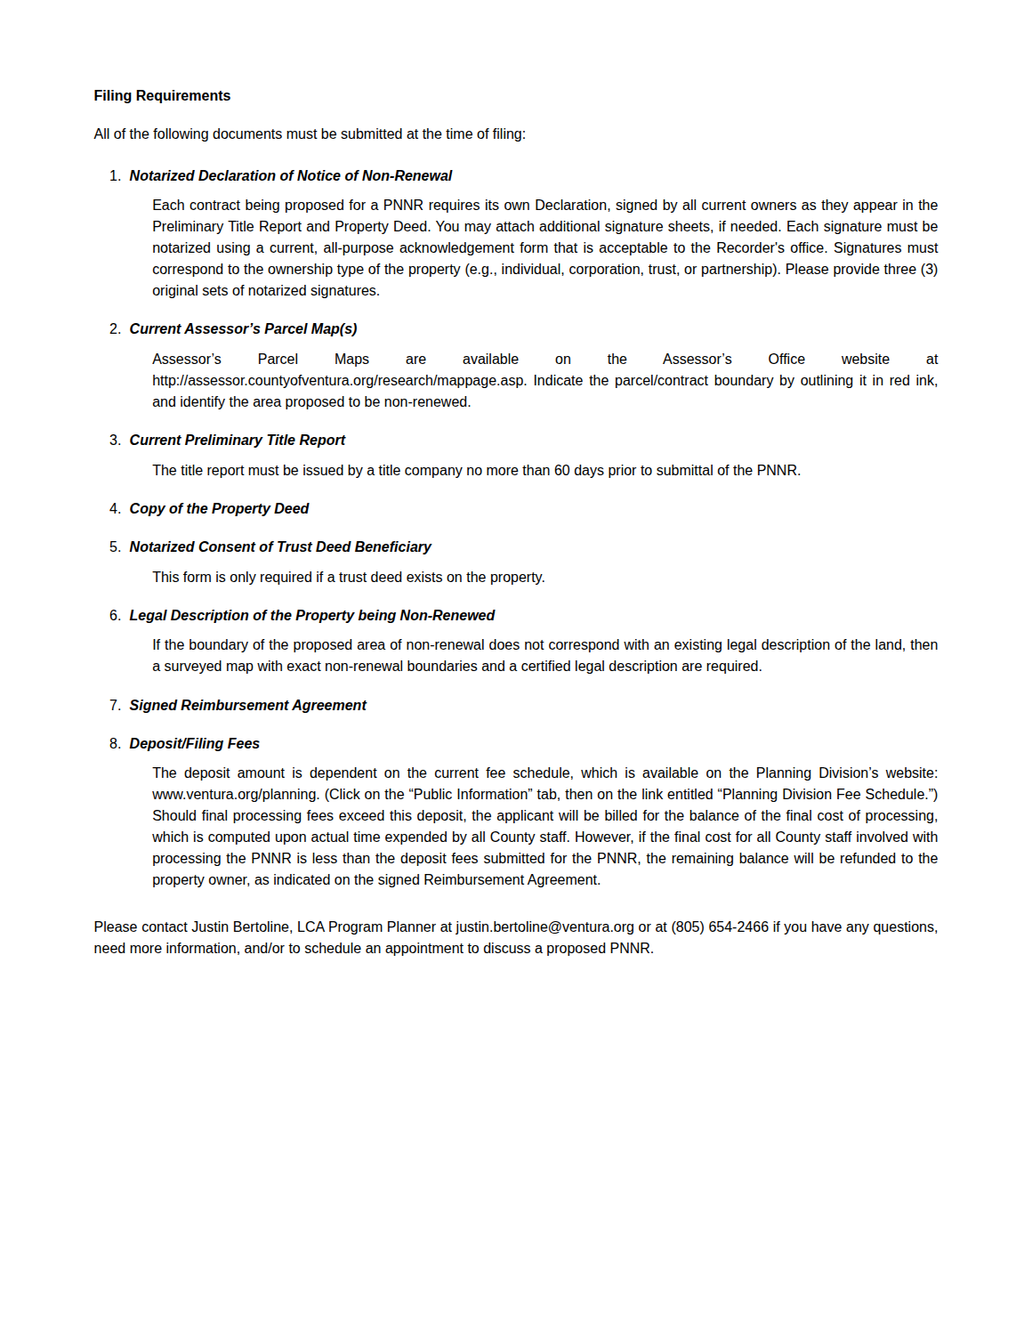Filing Requirements
All of the following documents must be submitted at the time of filing:
Notarized Declaration of Notice of Non-Renewal
Each contract being proposed for a PNNR requires its own Declaration, signed by all current owners as they appear in the Preliminary Title Report and Property Deed. You may attach additional signature sheets, if needed. Each signature must be notarized using a current, all-purpose acknowledgement form that is acceptable to the Recorder's office. Signatures must correspond to the ownership type of the property (e.g., individual, corporation, trust, or partnership). Please provide three (3) original sets of notarized signatures.
Current Assessor’s Parcel Map(s)
Assessor’s Parcel Maps are available on the Assessor’s Office website at http://assessor.countyofventura.org/research/mappage.asp. Indicate the parcel/contract boundary by outlining it in red ink, and identify the area proposed to be non-renewed.
Current Preliminary Title Report
The title report must be issued by a title company no more than 60 days prior to submittal of the PNNR.
Copy of the Property Deed
Notarized Consent of Trust Deed Beneficiary
This form is only required if a trust deed exists on the property.
Legal Description of the Property being Non-Renewed
If the boundary of the proposed area of non-renewal does not correspond with an existing legal description of the land, then a surveyed map with exact non-renewal boundaries and a certified legal description are required.
Signed Reimbursement Agreement
Deposit/Filing Fees
The deposit amount is dependent on the current fee schedule, which is available on the Planning Division’s website: www.ventura.org/planning. (Click on the “Public Information” tab, then on the link entitled “Planning Division Fee Schedule.”) Should final processing fees exceed this deposit, the applicant will be billed for the balance of the final cost of processing, which is computed upon actual time expended by all County staff. However, if the final cost for all County staff involved with processing the PNNR is less than the deposit fees submitted for the PNNR, the remaining balance will be refunded to the property owner, as indicated on the signed Reimbursement Agreement.
Please contact Justin Bertoline, LCA Program Planner at justin.bertoline@ventura.org or at (805) 654-2466 if you have any questions, need more information, and/or to schedule an appointment to discuss a proposed PNNR.